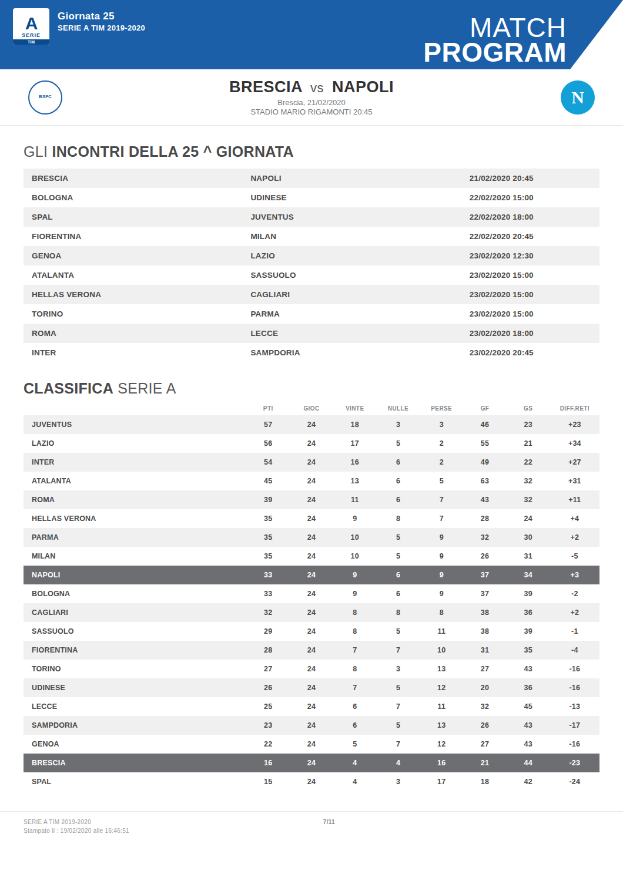A
SERIE
TIM
Giornata 25
SERIE A TIM 2019-2020
MATCH
PROGRAM
BSFC
BRESCIA vs NAPOLI
Brescia, 21/02/2020
STADIO MARIO RIGAMONTI 20:45
N
GLI INCONTRI DELLA 25 ^ GIORNATA
| BRESCIA | NAPOLI | 21/02/2020 20:45 |
| BOLOGNA | UDINESE | 22/02/2020 15:00 |
| SPAL | JUVENTUS | 22/02/2020 18:00 |
| FIORENTINA | MILAN | 22/02/2020 20:45 |
| GENOA | LAZIO | 23/02/2020 12:30 |
| ATALANTA | SASSUOLO | 23/02/2020 15:00 |
| HELLAS VERONA | CAGLIARI | 23/02/2020 15:00 |
| TORINO | PARMA | 23/02/2020 15:00 |
| ROMA | LECCE | 23/02/2020 18:00 |
| INTER | SAMPDORIA | 23/02/2020 20:45 |
CLASSIFICA SERIE A
| | PTI | GIOC | VINTE | NULLE | PERSE | GF | GS | DIFF.RETI |
| --- | --- | --- | --- | --- | --- | --- | --- | --- |
| JUVENTUS | 57 | 24 | 18 | 3 | 3 | 46 | 23 | +23 |
| LAZIO | 56 | 24 | 17 | 5 | 2 | 55 | 21 | +34 |
| INTER | 54 | 24 | 16 | 6 | 2 | 49 | 22 | +27 |
| ATALANTA | 45 | 24 | 13 | 6 | 5 | 63 | 32 | +31 |
| ROMA | 39 | 24 | 11 | 6 | 7 | 43 | 32 | +11 |
| HELLAS VERONA | 35 | 24 | 9 | 8 | 7 | 28 | 24 | +4 |
| PARMA | 35 | 24 | 10 | 5 | 9 | 32 | 30 | +2 |
| MILAN | 35 | 24 | 10 | 5 | 9 | 26 | 31 | -5 |
| NAPOLI | 33 | 24 | 9 | 6 | 9 | 37 | 34 | +3 |
| BOLOGNA | 33 | 24 | 9 | 6 | 9 | 37 | 39 | -2 |
| CAGLIARI | 32 | 24 | 8 | 8 | 8 | 38 | 36 | +2 |
| SASSUOLO | 29 | 24 | 8 | 5 | 11 | 38 | 39 | -1 |
| FIORENTINA | 28 | 24 | 7 | 7 | 10 | 31 | 35 | -4 |
| TORINO | 27 | 24 | 8 | 3 | 13 | 27 | 43 | -16 |
| UDINESE | 26 | 24 | 7 | 5 | 12 | 20 | 36 | -16 |
| LECCE | 25 | 24 | 6 | 7 | 11 | 32 | 45 | -13 |
| SAMPDORIA | 23 | 24 | 6 | 5 | 13 | 26 | 43 | -17 |
| GENOA | 22 | 24 | 5 | 7 | 12 | 27 | 43 | -16 |
| BRESCIA | 16 | 24 | 4 | 4 | 16 | 21 | 44 | -23 |
| SPAL | 15 | 24 | 4 | 3 | 17 | 18 | 42 | -24 |
SERIE A TIM 2019-2020
Stampato il : 19/02/2020 alle 16:46:51
7/11